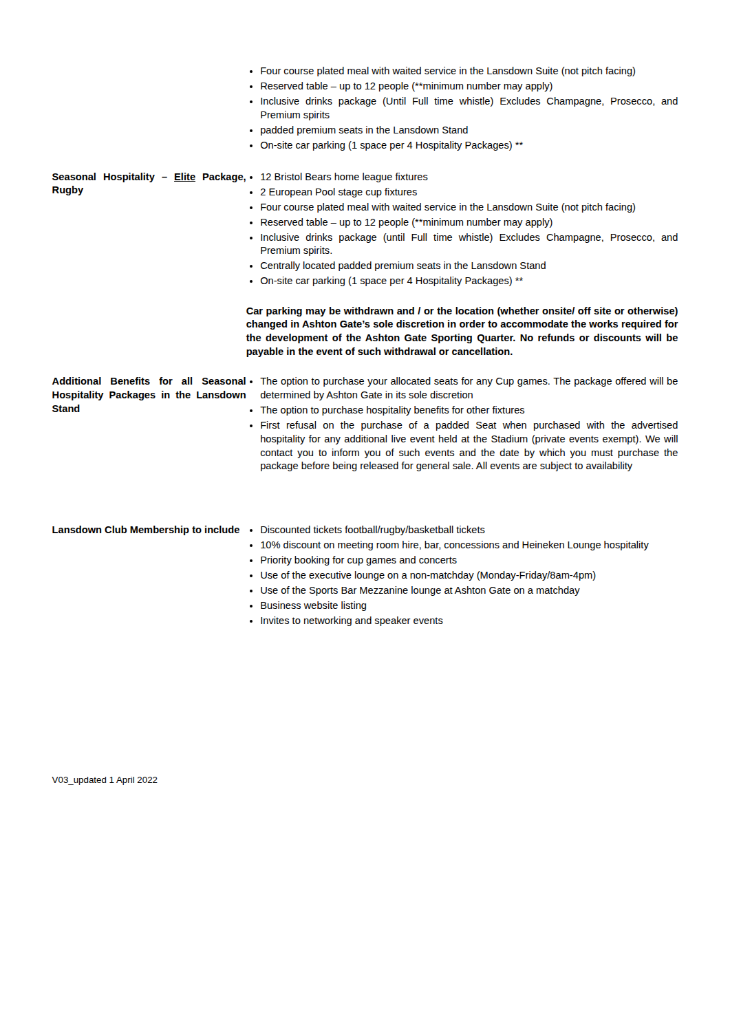| | Four course plated meal with waited service in the Lansdown Suite (not pitch facing) Reserved table – up to 12 people (**minimum number may apply) Inclusive drinks package (Until Full time whistle) Excludes Champagne, Prosecco, and Premium spirits padded premium seats in the Lansdown Stand On-site car parking (1 space per 4 Hospitality Packages) ** |
| Seasonal Hospitality – Elite Package, Rugby | 12 Bristol Bears home league fixtures 2 European Pool stage cup fixtures Four course plated meal with waited service in the Lansdown Suite (not pitch facing) Reserved table – up to 12 people (**minimum number may apply) Inclusive drinks package (until Full time whistle) Excludes Champagne, Prosecco, and Premium spirits. Centrally located padded premium seats in the Lansdown Stand On-site car parking (1 space per 4 Hospitality Packages) ** Car parking may be withdrawn and / or the location (whether onsite/ off site or otherwise) changed in Ashton Gate’s sole discretion in order to accommodate the works required for the development of the Ashton Gate Sporting Quarter. No refunds or discounts will be payable in the event of such withdrawal or cancellation. |
| Additional Benefits for all Seasonal Hospitality Packages in the Lansdown Stand | The option to purchase your allocated seats for any Cup games. The package offered will be determined by Ashton Gate in its sole discretion The option to purchase hospitality benefits for other fixtures First refusal on the purchase of a padded Seat when purchased with the advertised hospitality for any additional live event held at the Stadium (private events exempt). We will contact you to inform you of such events and the date by which you must purchase the package before being released for general sale. All events are subject to availability |
| Lansdown Club Membership to include | Discounted tickets football/rugby/basketball tickets 10% discount on meeting room hire, bar, concessions and Heineken Lounge hospitality Priority booking for cup games and concerts Use of the executive lounge on a non-matchday (Monday-Friday/8am-4pm) Use of the Sports Bar Mezzanine lounge at Ashton Gate on a matchday Business website listing Invites to networking and speaker events |
V03_updated 1 April 2022